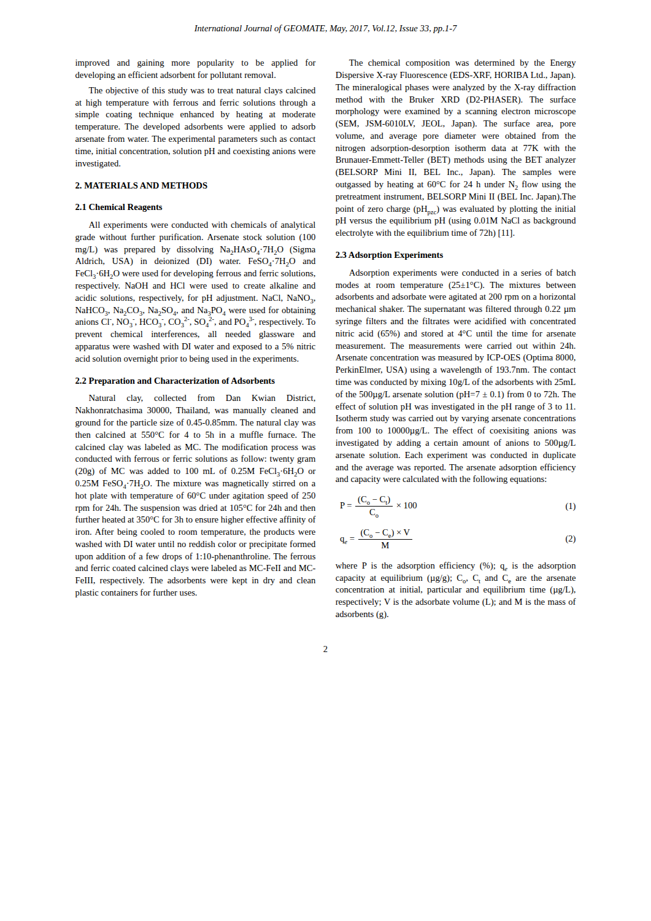International Journal of GEOMATE, May, 2017, Vol.12, Issue 33, pp.1-7
improved and gaining more popularity to be applied for developing an efficient adsorbent for pollutant removal.
The objective of this study was to treat natural clays calcined at high temperature with ferrous and ferric solutions through a simple coating technique enhanced by heating at moderate temperature. The developed adsorbents were applied to adsorb arsenate from water. The experimental parameters such as contact time, initial concentration, solution pH and coexisting anions were investigated.
2. MATERIALS AND METHODS
2.1 Chemical Reagents
All experiments were conducted with chemicals of analytical grade without further purification. Arsenate stock solution (100 mg/L) was prepared by dissolving Na2HAsO4·7H2O (Sigma Aldrich, USA) in deionized (DI) water. FeSO4·7H2O and FeCl3·6H2O were used for developing ferrous and ferric solutions, respectively. NaOH and HCl were used to create alkaline and acidic solutions, respectively, for pH adjustment. NaCl, NaNO3, NaHCO3, Na2CO3, Na2SO4, and Na3PO4 were used for obtaining anions Cl-, NO3-, HCO3-, CO32-, SO42-, and PO43-, respectively. To prevent chemical interferences, all needed glassware and apparatus were washed with DI water and exposed to a 5% nitric acid solution overnight prior to being used in the experiments.
2.2 Preparation and Characterization of Adsorbents
Natural clay, collected from Dan Kwian District, Nakhonratchasima 30000, Thailand, was manually cleaned and ground for the particle size of 0.45-0.85mm. The natural clay was then calcined at 550°C for 4 to 5h in a muffle furnace. The calcined clay was labeled as MC. The modification process was conducted with ferrous or ferric solutions as follow: twenty gram (20g) of MC was added to 100 mL of 0.25M FeCl3·6H2O or 0.25M FeSO4·7H2O. The mixture was magnetically stirred on a hot plate with temperature of 60°C under agitation speed of 250 rpm for 24h. The suspension was dried at 105°C for 24h and then further heated at 350°C for 3h to ensure higher effective affinity of iron. After being cooled to room temperature, the products were washed with DI water until no reddish color or precipitate formed upon addition of a few drops of 1:10-phenanthroline. The ferrous and ferric coated calcined clays were labeled as MC-FeII and MC-FeIII, respectively. The adsorbents were kept in dry and clean plastic containers for further uses.
The chemical composition was determined by the Energy Dispersive X-ray Fluorescence (EDS-XRF, HORIBA Ltd., Japan). The mineralogical phases were analyzed by the X-ray diffraction method with the Bruker XRD (D2-PHASER). The surface morphology were examined by a scanning electron microscope (SEM, JSM-6010LV, JEOL, Japan). The surface area, pore volume, and average pore diameter were obtained from the nitrogen adsorption-desorption isotherm data at 77K with the Brunauer-Emmett-Teller (BET) methods using the BET analyzer (BELSORP Mini II, BEL Inc., Japan). The samples were outgassed by heating at 60°C for 24 h under N2 flow using the pretreatment instrument, BELSORP Mini II (BEL Inc. Japan).The point of zero charge (pHpzc) was evaluated by plotting the initial pH versus the equilibrium pH (using 0.01M NaCl as background electrolyte with the equilibrium time of 72h) [11].
2.3 Adsorption Experiments
Adsorption experiments were conducted in a series of batch modes at room temperature (25±1°C). The mixtures between adsorbents and adsorbate were agitated at 200 rpm on a horizontal mechanical shaker. The supernatant was filtered through 0.22 µm syringe filters and the filtrates were acidified with concentrated nitric acid (65%) and stored at 4°C until the time for arsenate measurement. The measurements were carried out within 24h. Arsenate concentration was measured by ICP-OES (Optima 8000, PerkinElmer, USA) using a wavelength of 193.7nm. The contact time was conducted by mixing 10g/L of the adsorbents with 25mL of the 500µg/L arsenate solution (pH=7 ± 0.1) from 0 to 72h. The effect of solution pH was investigated in the pH range of 3 to 11. Isotherm study was carried out by varying arsenate concentrations from 100 to 10000µg/L. The effect of coexisiting anions was investigated by adding a certain amount of anions to 500µg/L arsenate solution. Each experiment was conducted in duplicate and the average was reported. The arsenate adsorption efficiency and capacity were calculated with the following equations:
P = (Co − Ct) Co × 100 (1)
qe = (Co − Ce) × V M (2)
where P is the adsorption efficiency (%); qe is the adsorption capacity at equilibrium (µg/g); Co, Ct and Ce are the arsenate concentration at initial, particular and equilibrium time (µg/L), respectively; V is the adsorbate volume (L); and M is the mass of adsorbents (g).
2